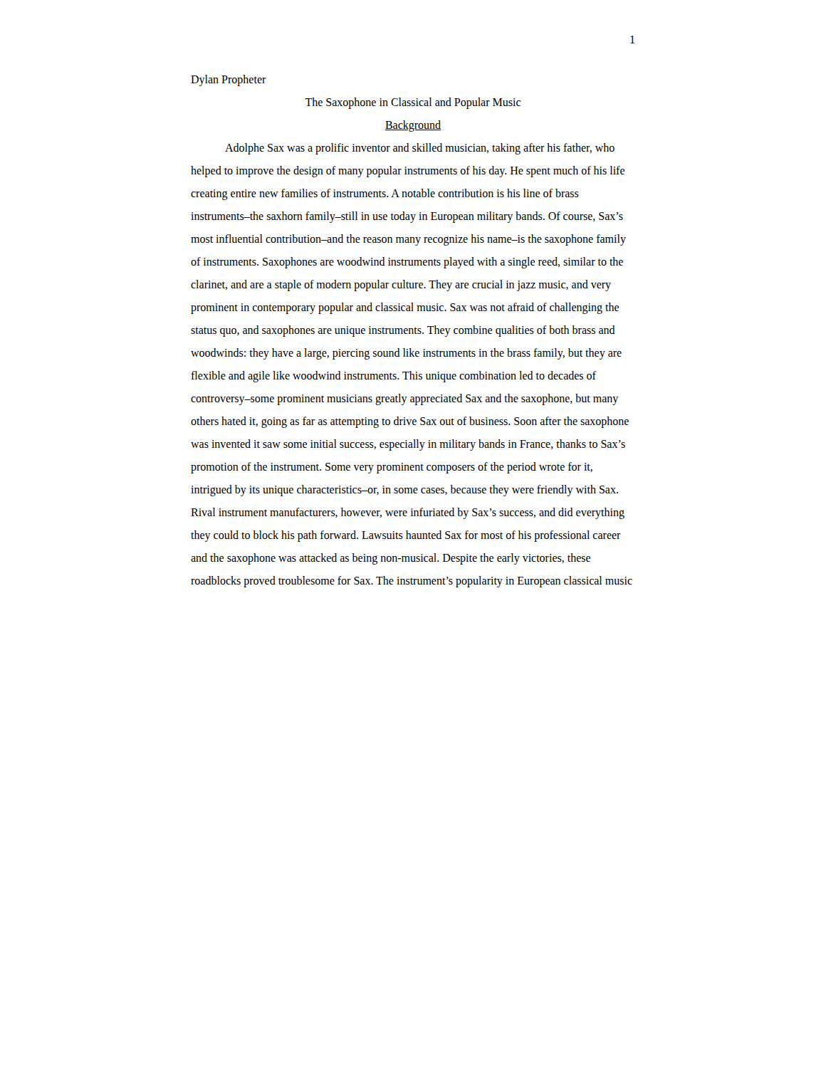1
Dylan Propheter
The Saxophone in Classical and Popular Music
Background
Adolphe Sax was a prolific inventor and skilled musician, taking after his father, who helped to improve the design of many popular instruments of his day. He spent much of his life creating entire new families of instruments. A notable contribution is his line of brass instruments–the saxhorn family–still in use today in European military bands. Of course, Sax’s most influential contribution–and the reason many recognize his name–is the saxophone family of instruments. Saxophones are woodwind instruments played with a single reed, similar to the clarinet, and are a staple of modern popular culture. They are crucial in jazz music, and very prominent in contemporary popular and classical music. Sax was not afraid of challenging the status quo, and saxophones are unique instruments. They combine qualities of both brass and woodwinds: they have a large, piercing sound like instruments in the brass family, but they are flexible and agile like woodwind instruments. This unique combination led to decades of controversy–some prominent musicians greatly appreciated Sax and the saxophone, but many others hated it, going as far as attempting to drive Sax out of business. Soon after the saxophone was invented it saw some initial success, especially in military bands in France, thanks to Sax’s promotion of the instrument. Some very prominent composers of the period wrote for it, intrigued by its unique characteristics–or, in some cases, because they were friendly with Sax. Rival instrument manufacturers, however, were infuriated by Sax’s success, and did everything they could to block his path forward. Lawsuits haunted Sax for most of his professional career and the saxophone was attacked as being non-musical. Despite the early victories, these roadblocks proved troublesome for Sax. The instrument’s popularity in European classical music